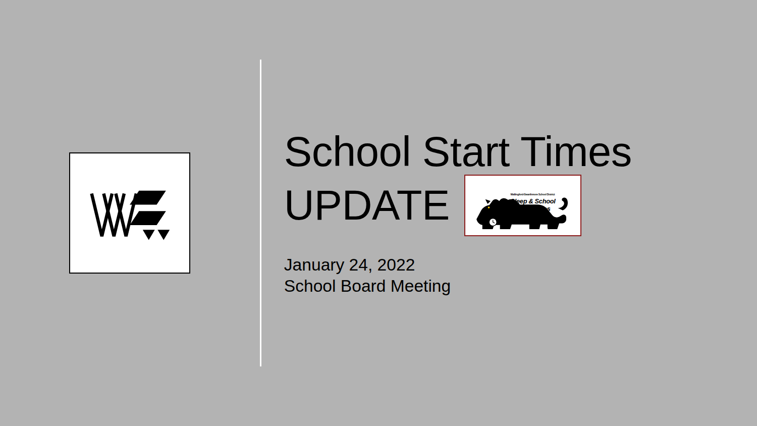School Start Times
UPDATE Wallingford-Swarthmore School District Sleep & School Start Times
January 24, 2022 School Board Meeting